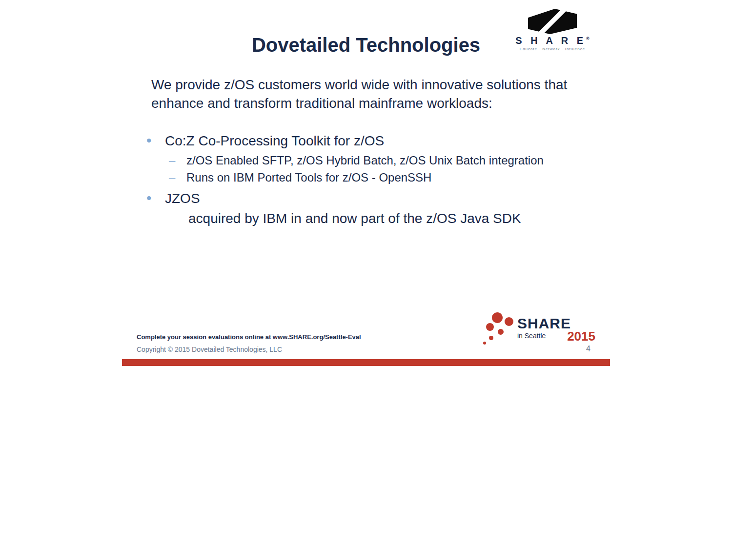S H A R E®
Educate · Network · Influence
Dovetailed Technologies
We provide z/OS customers world wide with innovative solutions that enhance and transform traditional mainframe workloads:
Co:Z Co-Processing Toolkit for z/OS
z/OS Enabled SFTP, z/OS Hybrid Batch, z/OS Unix Batch integration
Runs on IBM Ported Tools for z/OS - OpenSSH
JZOS
acquired by IBM in and now part of the z/OS Java SDK
Complete your session evaluations online at www.SHARE.org/Seattle-Eval
Copyright © 2015 Dovetailed Technologies, LLC
4
SHARE
in Seattle
2015